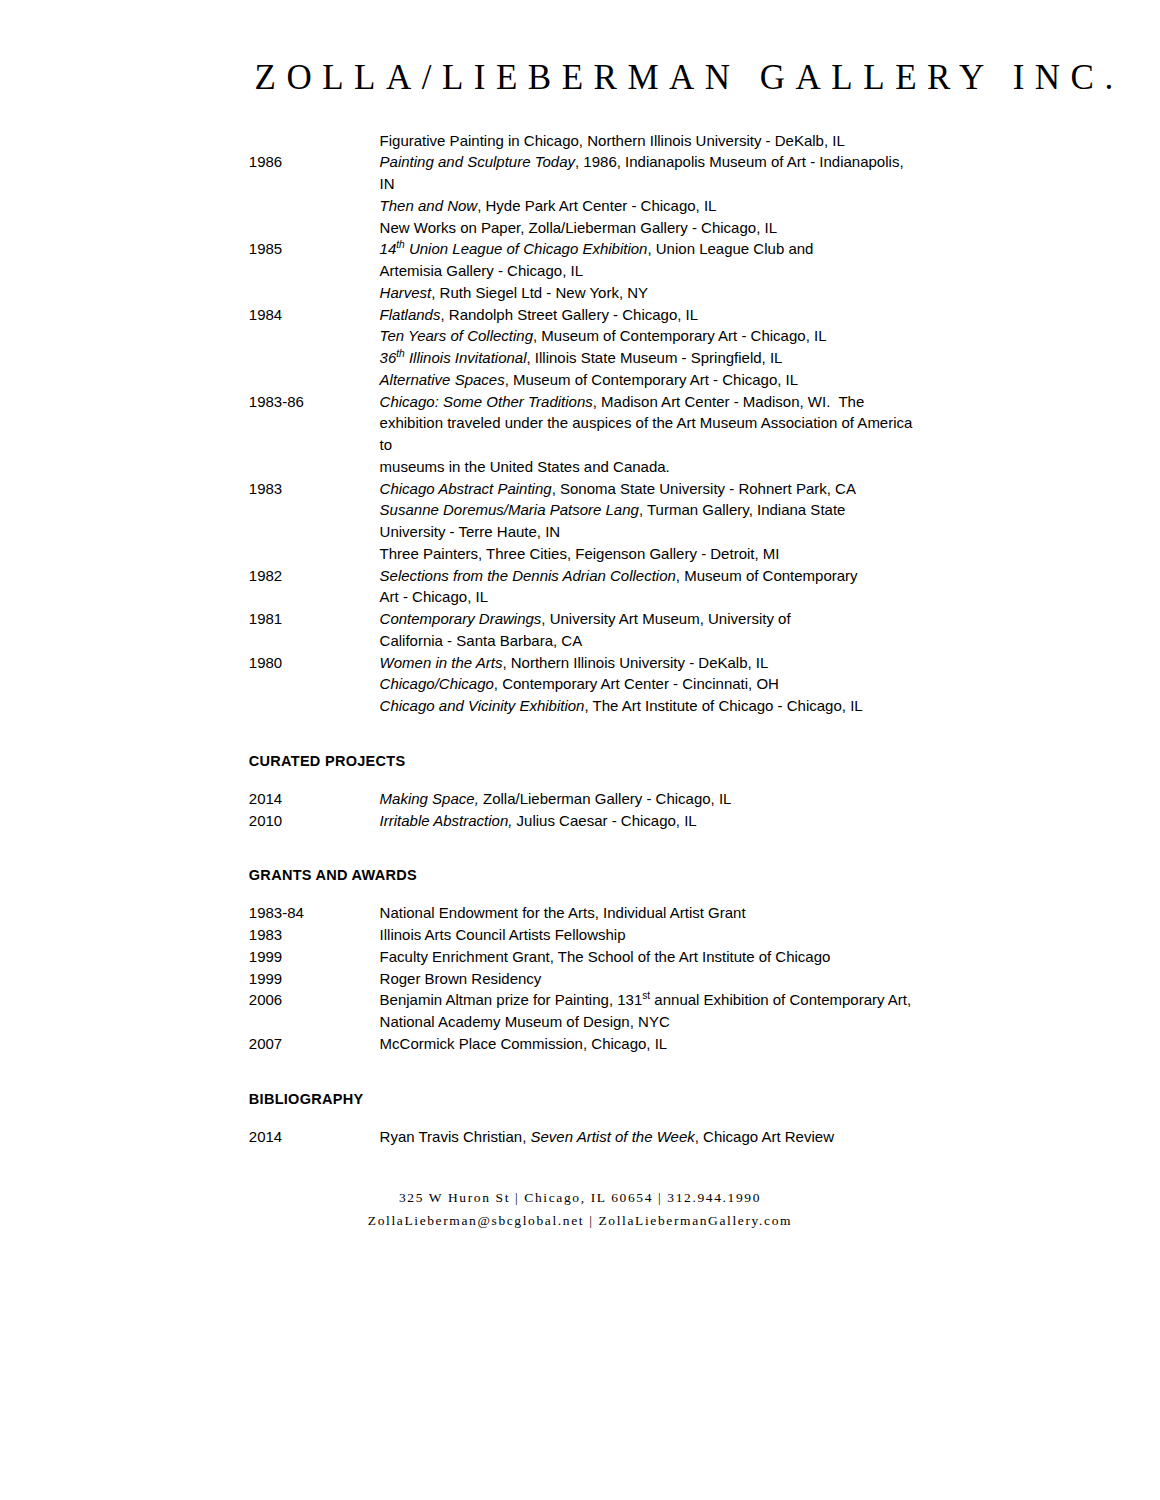ZOLLA/LIEBERMAN GALLERY INC.
| | Figurative Painting in Chicago, Northern Illinois University - DeKalb, IL |
| 1986 | Painting and Sculpture Today , 1986, Indianapolis Museum of Art - Indianapolis, IN |
| | Then and Now , Hyde Park Art Center - Chicago, IL |
| | New Works on Paper, Zolla/Lieberman Gallery - Chicago, IL |
| 1985 | 14 th Union League of Chicago Exhibition , Union League Club and |
| | Artemisia Gallery - Chicago, IL |
| | Harvest , Ruth Siegel Ltd - New York, NY |
| 1984 | Flatlands , Randolph Street Gallery - Chicago, IL |
| | Ten Years of Collecting , Museum of Contemporary Art - Chicago, IL |
| | 36 th Illinois Invitational , Illinois State Museum - Springfield, IL |
| | Alternative Spaces , Museum of Contemporary Art - Chicago, IL |
| 1983-86 | Chicago: Some Other Traditions , Madison Art Center - Madison, WI. The |
| | exhibition traveled under the auspices of the Art Museum Association of America to |
| | museums in the United States and Canada. |
| 1983 | Chicago Abstract Painting , Sonoma State University - Rohnert Park, CA |
| | Susanne Doremus/Maria Patsore Lang , Turman Gallery, Indiana State |
| | University - Terre Haute, IN |
| | Three Painters, Three Cities, Feigenson Gallery - Detroit, MI |
| 1982 | Selections from the Dennis Adrian Collection , Museum of Contemporary |
| | Art - Chicago, IL |
| 1981 | Contemporary Drawings , University Art Museum, University of |
| | California - Santa Barbara, CA |
| 1980 | Women in the Arts , Northern Illinois University - DeKalb, IL |
| | Chicago/Chicago , Contemporary Art Center - Cincinnati, OH |
| | Chicago and Vicinity Exhibition , The Art Institute of Chicago - Chicago, IL |
Curated Projects
| 2014 | Making Space, Zolla/Lieberman Gallery - Chicago, IL |
| 2010 | Irritable Abstraction, Julius Caesar - Chicago, IL |
Grants and Awards
| 1983-84 | National Endowment for the Arts, Individual Artist Grant |
| 1983 | Illinois Arts Council Artists Fellowship |
| 1999 | Faculty Enrichment Grant, The School of the Art Institute of Chicago |
| 1999 | Roger Brown Residency |
| 2006 | Benjamin Altman prize for Painting, 131 st annual Exhibition of Contemporary Art, |
| | National Academy Museum of Design, NYC |
| 2007 | McCormick Place Commission, Chicago, IL |
Bibliography
| 2014 | Ryan Travis Christian, Seven Artist of the Week , Chicago Art Review |
325 W Huron St | Chicago, IL 60654 | 312.944.1990
ZollaLieberman@sbcglobal.net | ZollaLiebermanGallery.com